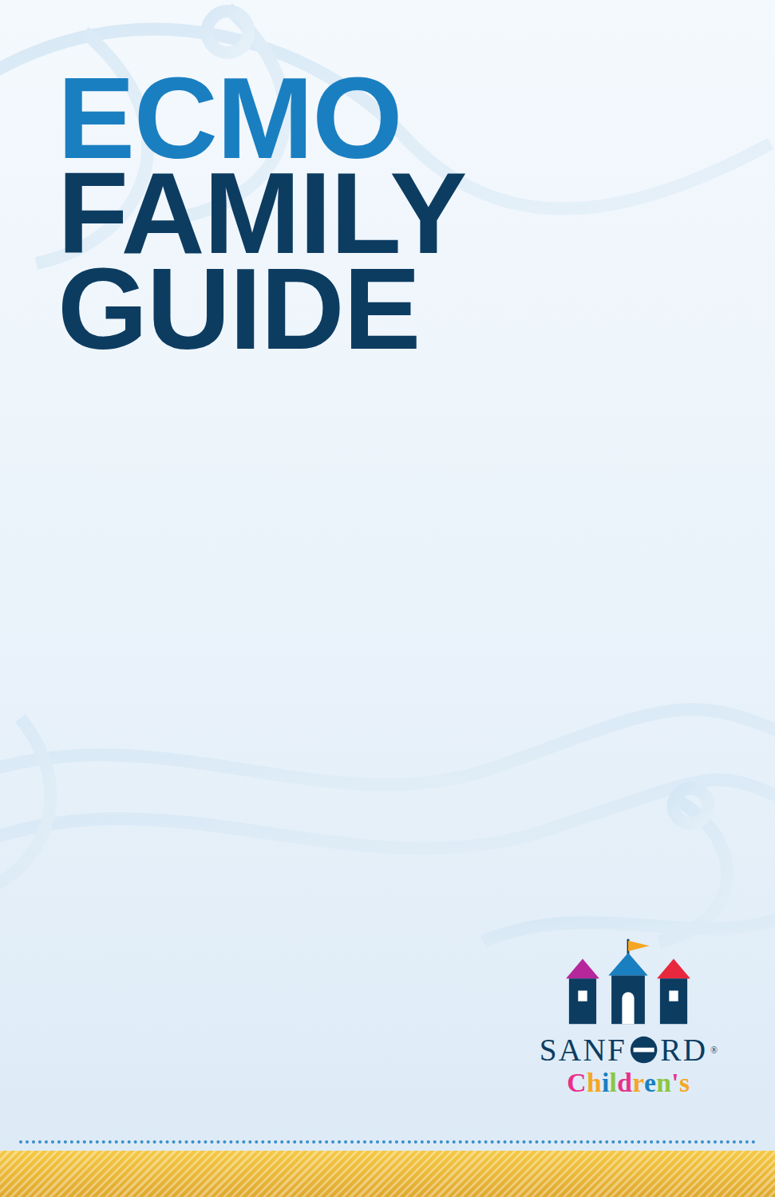ECMO Family Guide
SANF RD®
Children's